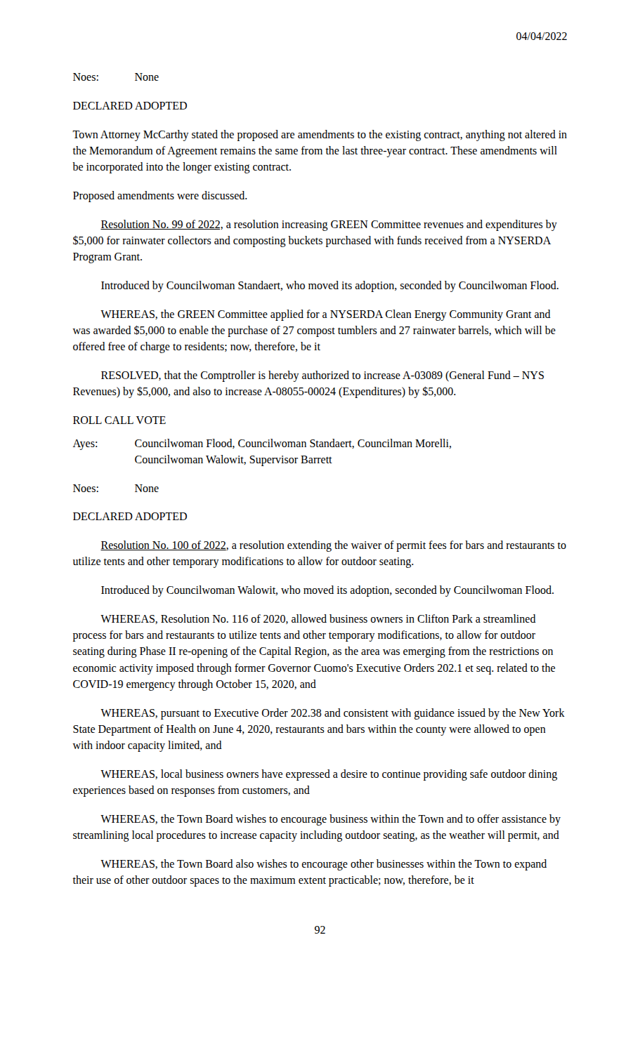04/04/2022
Noes: None
DECLARED ADOPTED
Town Attorney McCarthy stated the proposed are amendments to the existing contract, anything not altered in the Memorandum of Agreement remains the same from the last three-year contract. These amendments will be incorporated into the longer existing contract.
Proposed amendments were discussed.
Resolution No. 99 of 2022, a resolution increasing GREEN Committee revenues and expenditures by $5,000 for rainwater collectors and composting buckets purchased with funds received from a NYSERDA Program Grant.
Introduced by Councilwoman Standaert, who moved its adoption, seconded by Councilwoman Flood.
WHEREAS, the GREEN Committee applied for a NYSERDA Clean Energy Community Grant and was awarded $5,000 to enable the purchase of 27 compost tumblers and 27 rainwater barrels, which will be offered free of charge to residents; now, therefore, be it
RESOLVED, that the Comptroller is hereby authorized to increase A-03089 (General Fund – NYS Revenues) by $5,000, and also to increase A-08055-00024 (Expenditures) by $5,000.
ROLL CALL VOTE
Ayes: Councilwoman Flood, Councilwoman Standaert, Councilman Morelli,
Councilwoman Walowit, Supervisor Barrett
Noes: None
DECLARED ADOPTED
Resolution No. 100 of 2022, a resolution extending the waiver of permit fees for bars and restaurants to utilize tents and other temporary modifications to allow for outdoor seating.
Introduced by Councilwoman Walowit, who moved its adoption, seconded by Councilwoman Flood.
WHEREAS, Resolution No. 116 of 2020, allowed business owners in Clifton Park a streamlined process for bars and restaurants to utilize tents and other temporary modifications, to allow for outdoor seating during Phase II re-opening of the Capital Region, as the area was emerging from the restrictions on economic activity imposed through former Governor Cuomo's Executive Orders 202.1 et seq. related to the COVID-19 emergency through October 15, 2020, and
WHEREAS, pursuant to Executive Order 202.38 and consistent with guidance issued by the New York State Department of Health on June 4, 2020, restaurants and bars within the county were allowed to open with indoor capacity limited, and
WHEREAS, local business owners have expressed a desire to continue providing safe outdoor dining experiences based on responses from customers, and
WHEREAS, the Town Board wishes to encourage business within the Town and to offer assistance by streamlining local procedures to increase capacity including outdoor seating, as the weather will permit, and
WHEREAS, the Town Board also wishes to encourage other businesses within the Town to expand their use of other outdoor spaces to the maximum extent practicable; now, therefore, be it
92